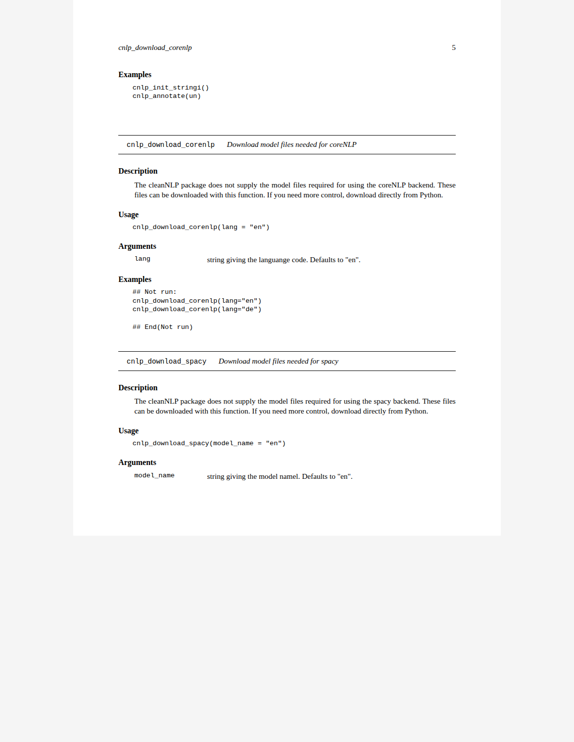cnlp_download_corenlp 5
Examples
cnlp_init_stringi()
cnlp_annotate(un)
cnlp_download_corenlp Download model files needed for coreNLP
Description
The cleanNLP package does not supply the model files required for using the coreNLP backend. These files can be downloaded with this function. If you need more control, download directly from Python.
Usage
cnlp_download_corenlp(lang = "en")
Arguments
lang
string giving the languange code. Defaults to "en".
Examples
## Not run: 
cnlp_download_corenlp(lang="en")
cnlp_download_corenlp(lang="de")

## End(Not run)
cnlp_download_spacy Download model files needed for spacy
Description
The cleanNLP package does not supply the model files required for using the spacy backend. These files can be downloaded with this function. If you need more control, download directly from Python.
Usage
cnlp_download_spacy(model_name = "en")
Arguments
model_name
string giving the model namel. Defaults to "en".